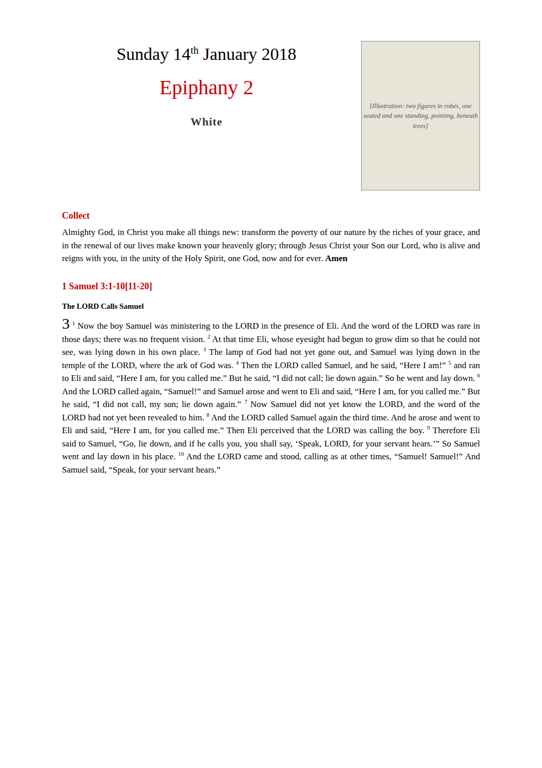[Illustration: two figures in robes, one seated and one standing, pointing, beneath trees]
Sunday 14th January 2018
Epiphany 2
White
Collect
Almighty God, in Christ you make all things new: transform the poverty of our nature by the riches of your grace, and in the renewal of our lives make known your heavenly glory; through Jesus Christ your Son our Lord, who is alive and reigns with you, in the unity of the Holy Spirit, one God, now and for ever. Amen
1 Samuel 3:1-10[11-20]
The LORD Calls Samuel
3 1 Now the boy Samuel was ministering to the LORD in the presence of Eli. And the word of the LORD was rare in those days; there was no frequent vision. 2 At that time Eli, whose eyesight had begun to grow dim so that he could not see, was lying down in his own place. 3 The lamp of God had not yet gone out, and Samuel was lying down in the temple of the LORD, where the ark of God was. 4 Then the LORD called Samuel, and he said, “Here I am!” 5 and ran to Eli and said, “Here I am, for you called me.” But he said, “I did not call; lie down again.” So he went and lay down. 6 And the LORD called again, “Samuel!” and Samuel arose and went to Eli and said, “Here I am, for you called me.” But he said, “I did not call, my son; lie down again.” 7 Now Samuel did not yet know the LORD, and the word of the LORD had not yet been revealed to him. 8 And the LORD called Samuel again the third time. And he arose and went to Eli and said, “Here I am, for you called me.” Then Eli perceived that the LORD was calling the boy. 9 Therefore Eli said to Samuel, “Go, lie down, and if he calls you, you shall say, ‘Speak, LORD, for your servant hears.’” So Samuel went and lay down in his place. 10 And the LORD came and stood, calling as at other times, “Samuel! Samuel!” And Samuel said, “Speak, for your servant hears.”